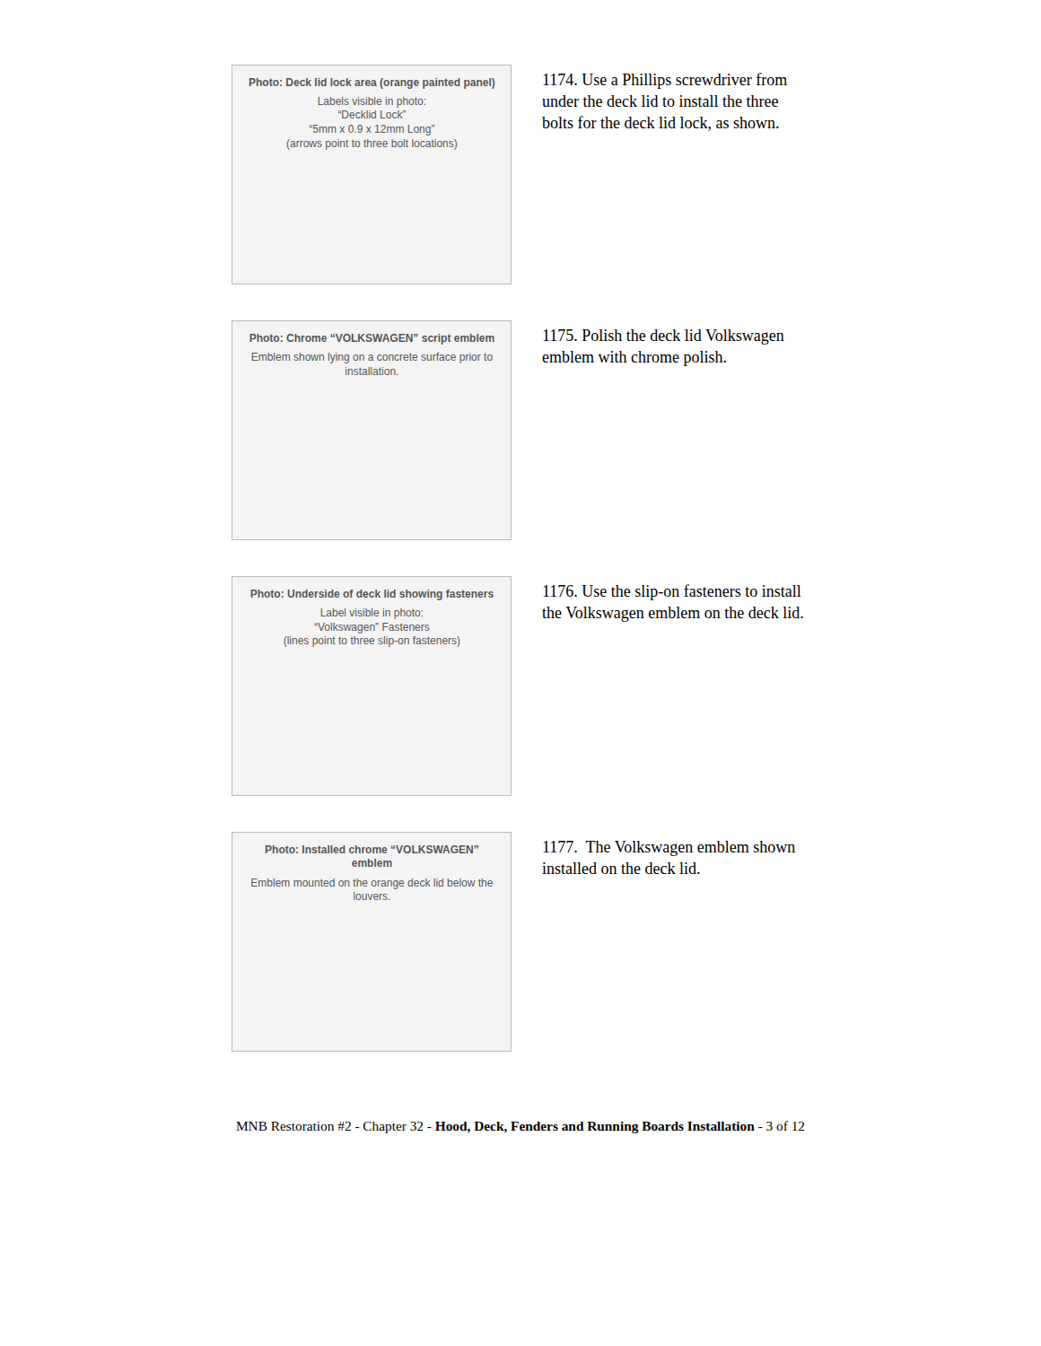Photo: Deck lid lock area (orange painted panel) Labels visible in photo:
“Decklid Lock”
“5mm x 0.9 x 12mm Long”
(arrows point to three bolt locations)
1174. Use a Phillips screwdriver from under the deck lid to install the three bolts for the deck lid lock, as shown.
Photo: Chrome “VOLKSWAGEN” script emblem Emblem shown lying on a concrete surface prior to installation.
1175. Polish the deck lid Volkswagen emblem with chrome polish.
Photo: Underside of deck lid showing fasteners Label visible in photo:
“Volkswagen” Fasteners
(lines point to three slip-on fasteners)
1176. Use the slip-on fasteners to install the Volkswagen emblem on the deck lid.
Photo: Installed chrome “VOLKSWAGEN” emblem Emblem mounted on the orange deck lid below the louvers.
1177. The Volkswagen emblem shown installed on the deck lid.
MNB Restoration #2 - Chapter 32 - Hood, Deck, Fenders and Running Boards Installation - 3 of 12